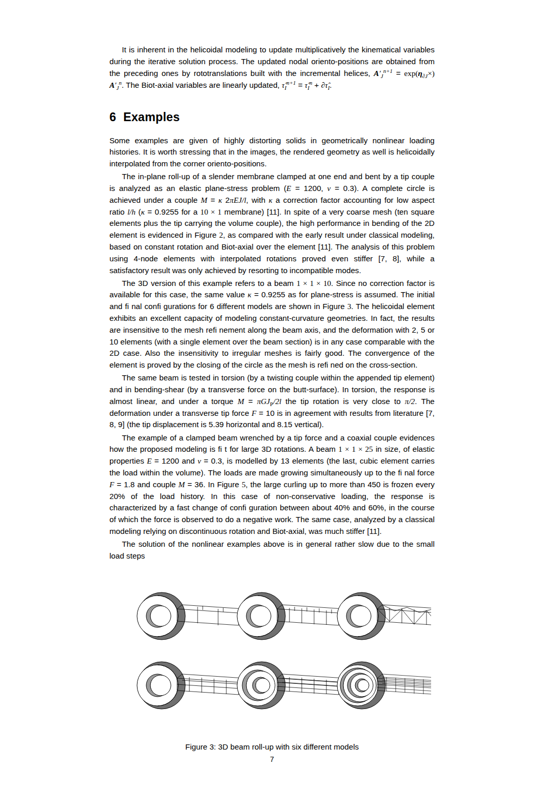It is inherent in the helicoidal modeling to update multiplicatively the kinematical variables during the iterative solution process. The updated nodal oriento-positions are obtained from the preceding ones by rototranslations built with the incremental helices, A′Jn+1 = exp(η∂J×) A′Jn. The Biot-axial variables are linearly updated, τ̂In+1 = τ̂In + ∂τ̂I.
6 Examples
Some examples are given of highly distorting solids in geometrically nonlinear loading histories. It is worth stressing that in the images, the rendered geometry as well is helicoidally interpolated from the corner oriento-positions.
The in-plane roll-up of a slender membrane clamped at one end and bent by a tip couple is analyzed as an elastic plane-stress problem (E = 1200, ν = 0.3). A complete circle is achieved under a couple M = κ 2πEJ/l, with κ a correction factor accounting for low aspect ratio l/h (κ = 0.9255 for a 10 × 1 membrane) [11]. In spite of a very coarse mesh (ten square elements plus the tip carrying the volume couple), the high performance in bending of the 2D element is evidenced in Figure 2, as compared with the early result under classical modeling, based on constant rotation and Biot-axial over the element [11]. The analysis of this problem using 4-node elements with interpolated rotations proved even stiffer [7, 8], while a satisfactory result was only achieved by resorting to incompatible modes.
The 3D version of this example refers to a beam 1 × 1 × 10. Since no correction factor is available for this case, the same value κ = 0.9255 as for plane-stress is assumed. The initial and fi nal confi gurations for 6 different models are shown in Figure 3. The helicoidal element exhibits an excellent capacity of modeling constant-curvature geometries. In fact, the results are insensitive to the mesh refi nement along the beam axis, and the deformation with 2, 5 or 10 elements (with a single element over the beam section) is in any case comparable with the 2D case. Also the insensitivity to irregular meshes is fairly good. The convergence of the element is proved by the closing of the circle as the mesh is refi ned on the cross-section.
The same beam is tested in torsion (by a twisting couple within the appended tip element) and in bending-shear (by a transverse force on the butt-surface). In torsion, the response is almost linear, and under a torque M = πGJP/2l the tip rotation is very close to π/2. The deformation under a transverse tip force F = 10 is in agreement with results from literature [7, 8, 9] (the tip displacement is 5.39 horizontal and 8.15 vertical).
The example of a clamped beam wrenched by a tip force and a coaxial couple evidences how the proposed modeling is fi t for large 3D rotations. A beam 1 × 1 × 25 in size, of elastic properties E = 1200 and ν = 0.3, is modelled by 13 elements (the last, cubic element carries the load within the volume). The loads are made growing simultaneously up to the fi nal force F = 1.8 and couple M = 36. In Figure 5, the large curling up to more than 450 is frozen every 20% of the load history. In this case of non-conservative loading, the response is characterized by a fast change of confi guration between about 40% and 60%, in the course of which the force is observed to do a negative work. The same case, analyzed by a classical modeling relying on discontinuous rotation and Biot-axial, was much stiffer [11].
The solution of the nonlinear examples above is in general rather slow due to the small load steps
Figure 3: 3D beam roll-up with six different models
7